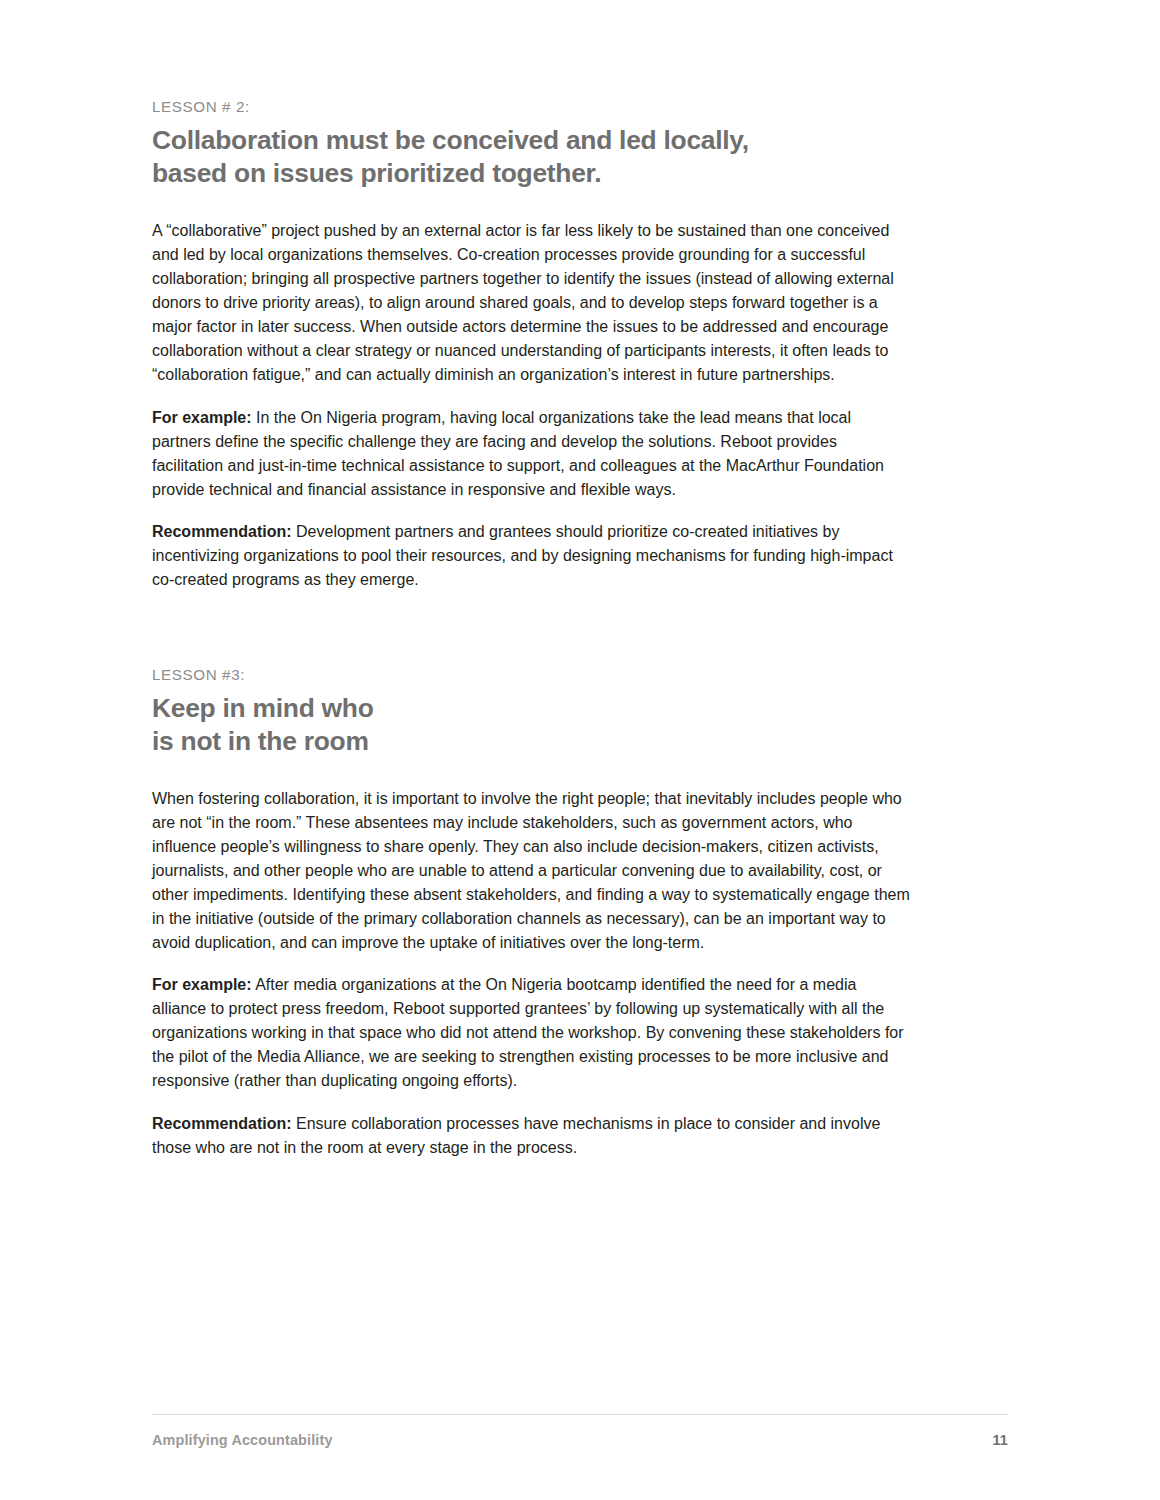LESSON # 2:
Collaboration must be conceived and led locally,
based on issues prioritized together.
A “collaborative” project pushed by an external actor is far less likely to be sustained than one conceived and led by local organizations themselves. Co-creation processes provide grounding for a successful collaboration; bringing all prospective partners together to identify the issues (instead of allowing external donors to drive priority areas), to align around shared goals, and to develop steps forward together is a major factor in later success. When outside actors determine the issues to be addressed and encourage collaboration without a clear strategy or nuanced understanding of participants interests, it often leads to “collaboration fatigue,” and can actually diminish an organization’s interest in future partnerships.
For example: In the On Nigeria program, having local organizations take the lead means that local partners define the specific challenge they are facing and develop the solutions. Reboot provides facilitation and just-in-time technical assistance to support, and colleagues at the MacArthur Foundation provide technical and financial assistance in responsive and flexible ways.
Recommendation: Development partners and grantees should prioritize co-created initiatives by incentivizing organizations to pool their resources, and by designing mechanisms for funding high-impact co-created programs as they emerge.
LESSON #3:
Keep in mind who
is not in the room
When fostering collaboration, it is important to involve the right people; that inevitably includes people who are not “in the room.” These absentees may include stakeholders, such as government actors, who influence people’s willingness to share openly. They can also include decision-makers, citizen activists, journalists, and other people who are unable to attend a particular convening due to availability, cost, or other impediments. Identifying these absent stakeholders, and finding a way to systematically engage them in the initiative (outside of the primary collaboration channels as necessary), can be an important way to avoid duplication, and can improve the uptake of initiatives over the long-term.
For example: After media organizations at the On Nigeria bootcamp identified the need for a media alliance to protect press freedom, Reboot supported grantees’ by following up systematically with all the organizations working in that space who did not attend the workshop. By convening these stakeholders for the pilot of the Media Alliance, we are seeking to strengthen existing processes to be more inclusive and responsive (rather than duplicating ongoing efforts).
Recommendation: Ensure collaboration processes have mechanisms in place to consider and involve those who are not in the room at every stage in the process.
Amplifying Accountability 11